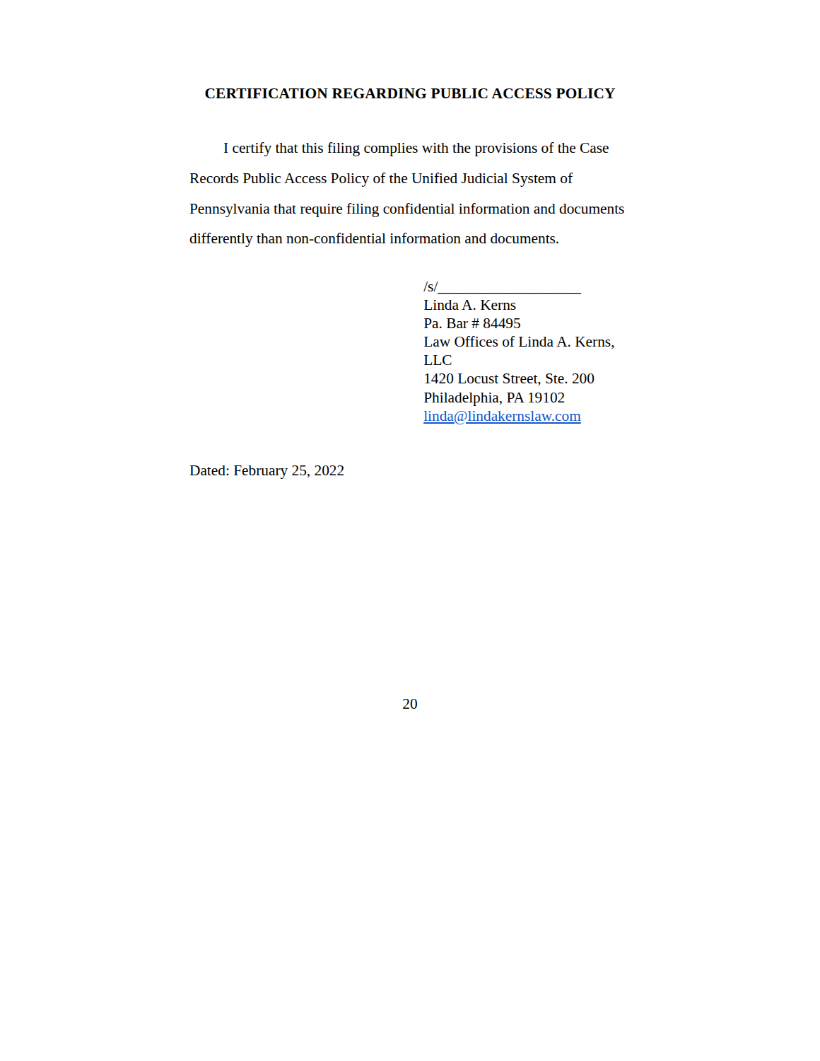CERTIFICATION REGARDING PUBLIC ACCESS POLICY
I certify that this filing complies with the provisions of the Case Records Public Access Policy of the Unified Judicial System of Pennsylvania that require filing confidential information and documents differently than non-confidential information and documents.
/s/___________________
Linda A. Kerns
Pa. Bar # 84495
Law Offices of Linda A. Kerns, LLC
1420 Locust Street, Ste. 200
Philadelphia, PA 19102
linda@lindakernslaw.com
Dated: February 25, 2022
20